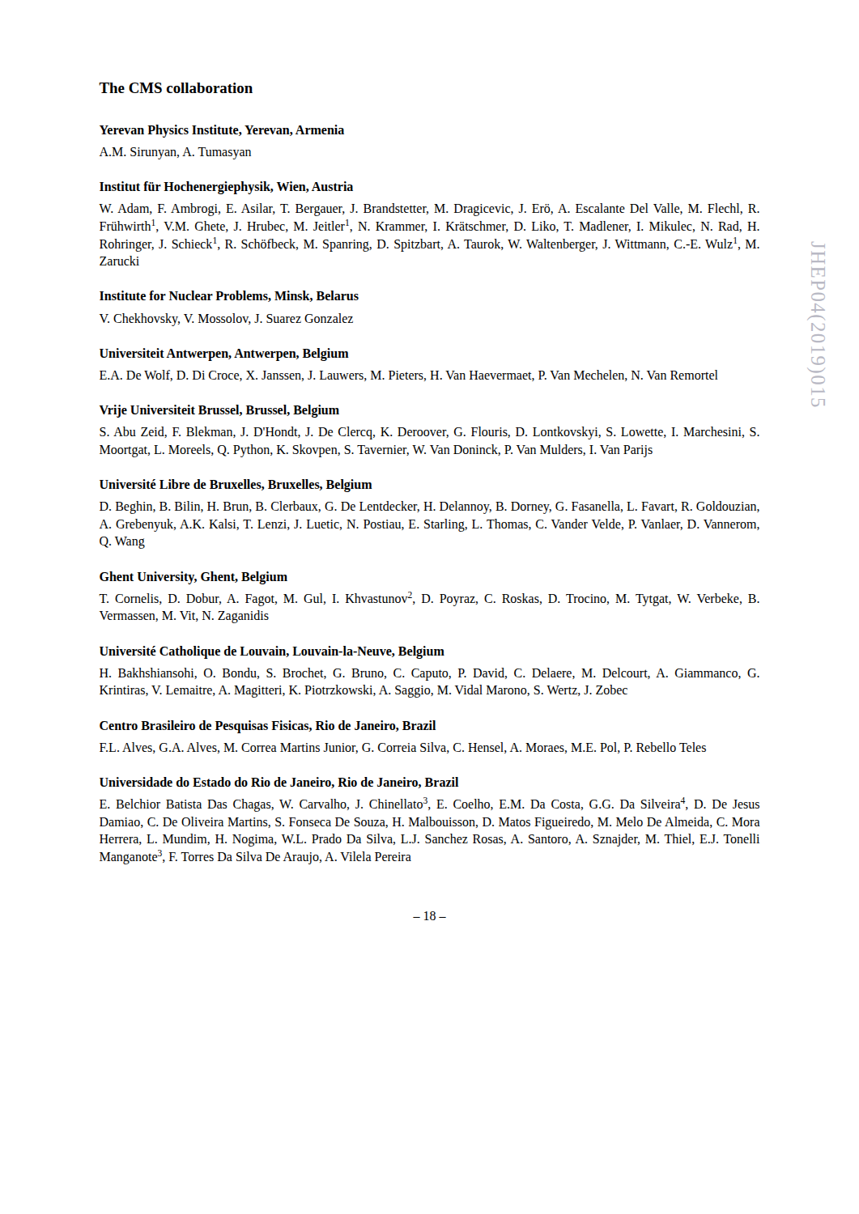JHEP04(2019)015
The CMS collaboration
Yerevan Physics Institute, Yerevan, Armenia
A.M. Sirunyan, A. Tumasyan
Institut für Hochenergiephysik, Wien, Austria
W. Adam, F. Ambrogi, E. Asilar, T. Bergauer, J. Brandstetter, M. Dragicevic, J. Erö, A. Escalante Del Valle, M. Flechl, R. Frühwirth1, V.M. Ghete, J. Hrubec, M. Jeitler1, N. Krammer, I. Krätschmer, D. Liko, T. Madlener, I. Mikulec, N. Rad, H. Rohringer, J. Schieck1, R. Schöfbeck, M. Spanring, D. Spitzbart, A. Taurok, W. Waltenberger, J. Wittmann, C.-E. Wulz1, M. Zarucki
Institute for Nuclear Problems, Minsk, Belarus
V. Chekhovsky, V. Mossolov, J. Suarez Gonzalez
Universiteit Antwerpen, Antwerpen, Belgium
E.A. De Wolf, D. Di Croce, X. Janssen, J. Lauwers, M. Pieters, H. Van Haevermaet, P. Van Mechelen, N. Van Remortel
Vrije Universiteit Brussel, Brussel, Belgium
S. Abu Zeid, F. Blekman, J. D'Hondt, J. De Clercq, K. Deroover, G. Flouris, D. Lontkovskyi, S. Lowette, I. Marchesini, S. Moortgat, L. Moreels, Q. Python, K. Skovpen, S. Tavernier, W. Van Doninck, P. Van Mulders, I. Van Parijs
Université Libre de Bruxelles, Bruxelles, Belgium
D. Beghin, B. Bilin, H. Brun, B. Clerbaux, G. De Lentdecker, H. Delannoy, B. Dorney, G. Fasanella, L. Favart, R. Goldouzian, A. Grebenyuk, A.K. Kalsi, T. Lenzi, J. Luetic, N. Postiau, E. Starling, L. Thomas, C. Vander Velde, P. Vanlaer, D. Vannerom, Q. Wang
Ghent University, Ghent, Belgium
T. Cornelis, D. Dobur, A. Fagot, M. Gul, I. Khvastunov2, D. Poyraz, C. Roskas, D. Trocino, M. Tytgat, W. Verbeke, B. Vermassen, M. Vit, N. Zaganidis
Université Catholique de Louvain, Louvain-la-Neuve, Belgium
H. Bakhshiansohi, O. Bondu, S. Brochet, G. Bruno, C. Caputo, P. David, C. Delaere, M. Delcourt, A. Giammanco, G. Krintiras, V. Lemaitre, A. Magitteri, K. Piotrzkowski, A. Saggio, M. Vidal Marono, S. Wertz, J. Zobec
Centro Brasileiro de Pesquisas Fisicas, Rio de Janeiro, Brazil
F.L. Alves, G.A. Alves, M. Correa Martins Junior, G. Correia Silva, C. Hensel, A. Moraes, M.E. Pol, P. Rebello Teles
Universidade do Estado do Rio de Janeiro, Rio de Janeiro, Brazil
E. Belchior Batista Das Chagas, W. Carvalho, J. Chinellato3, E. Coelho, E.M. Da Costa, G.G. Da Silveira4, D. De Jesus Damiao, C. De Oliveira Martins, S. Fonseca De Souza, H. Malbouisson, D. Matos Figueiredo, M. Melo De Almeida, C. Mora Herrera, L. Mundim, H. Nogima, W.L. Prado Da Silva, L.J. Sanchez Rosas, A. Santoro, A. Sznajder, M. Thiel, E.J. Tonelli Manganote3, F. Torres Da Silva De Araujo, A. Vilela Pereira
– 18 –